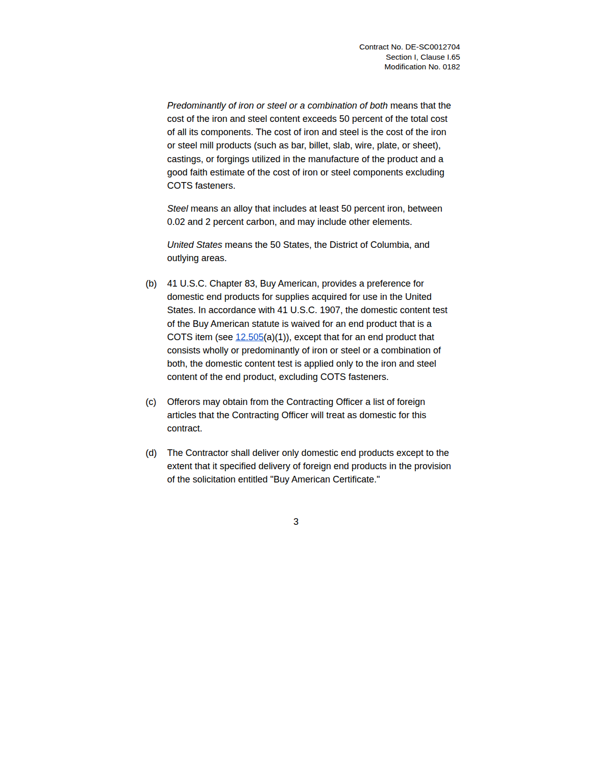Contract No. DE-SC0012704
Section I, Clause I.65
Modification No. 0182
Predominantly of iron or steel or a combination of both means that the cost of the iron and steel content exceeds 50 percent of the total cost of all its components. The cost of iron and steel is the cost of the iron or steel mill products (such as bar, billet, slab, wire, plate, or sheet), castings, or forgings utilized in the manufacture of the product and a good faith estimate of the cost of iron or steel components excluding COTS fasteners.
Steel means an alloy that includes at least 50 percent iron, between 0.02 and 2 percent carbon, and may include other elements.
United States means the 50 States, the District of Columbia, and outlying areas.
(b)
41 U.S.C. Chapter 83, Buy American, provides a preference for domestic end products for supplies acquired for use in the United States. In accordance with 41 U.S.C. 1907, the domestic content test of the Buy American statute is waived for an end product that is a COTS item (see 12.505(a)(1)), except that for an end product that consists wholly or predominantly of iron or steel or a combination of both, the domestic content test is applied only to the iron and steel content of the end product, excluding COTS fasteners.
(c)
Offerors may obtain from the Contracting Officer a list of foreign articles that the Contracting Officer will treat as domestic for this contract.
(d)
The Contractor shall deliver only domestic end products except to the extent that it specified delivery of foreign end products in the provision of the solicitation entitled "Buy American Certificate."
3